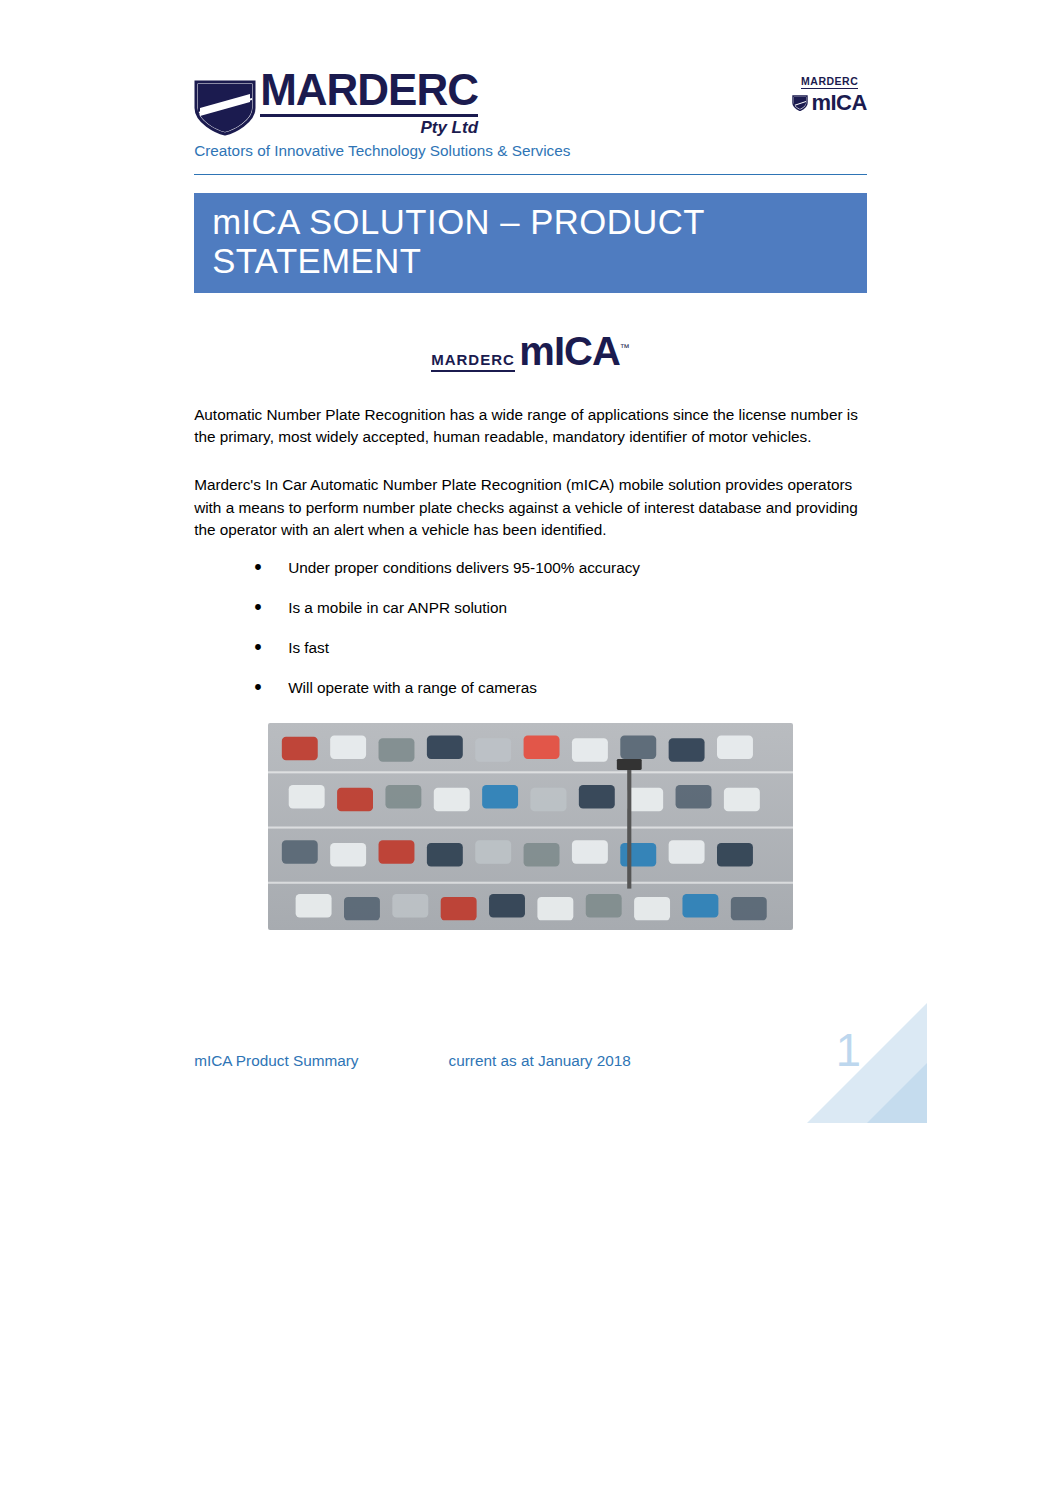MARDERC
Pty Ltd
Creators of Innovative Technology Solutions & Services
MARDERC
mICA
mICA SOLUTION – PRODUCT STATEMENT
MARDERC
mICA™
Automatic Number Plate Recognition has a wide range of applications since the license number is the primary, most widely accepted, human readable, mandatory identifier of motor vehicles.
Marderc's In Car Automatic Number Plate Recognition (mICA) mobile solution provides operators with a means to perform number plate checks against a vehicle of interest database and providing the operator with an alert when a vehicle has been identified.
Under proper conditions delivers 95-100% accuracy
Is a mobile in car ANPR solution
Is fast
Will operate with a range of cameras
mICA Product Summary current as at January 2018
1